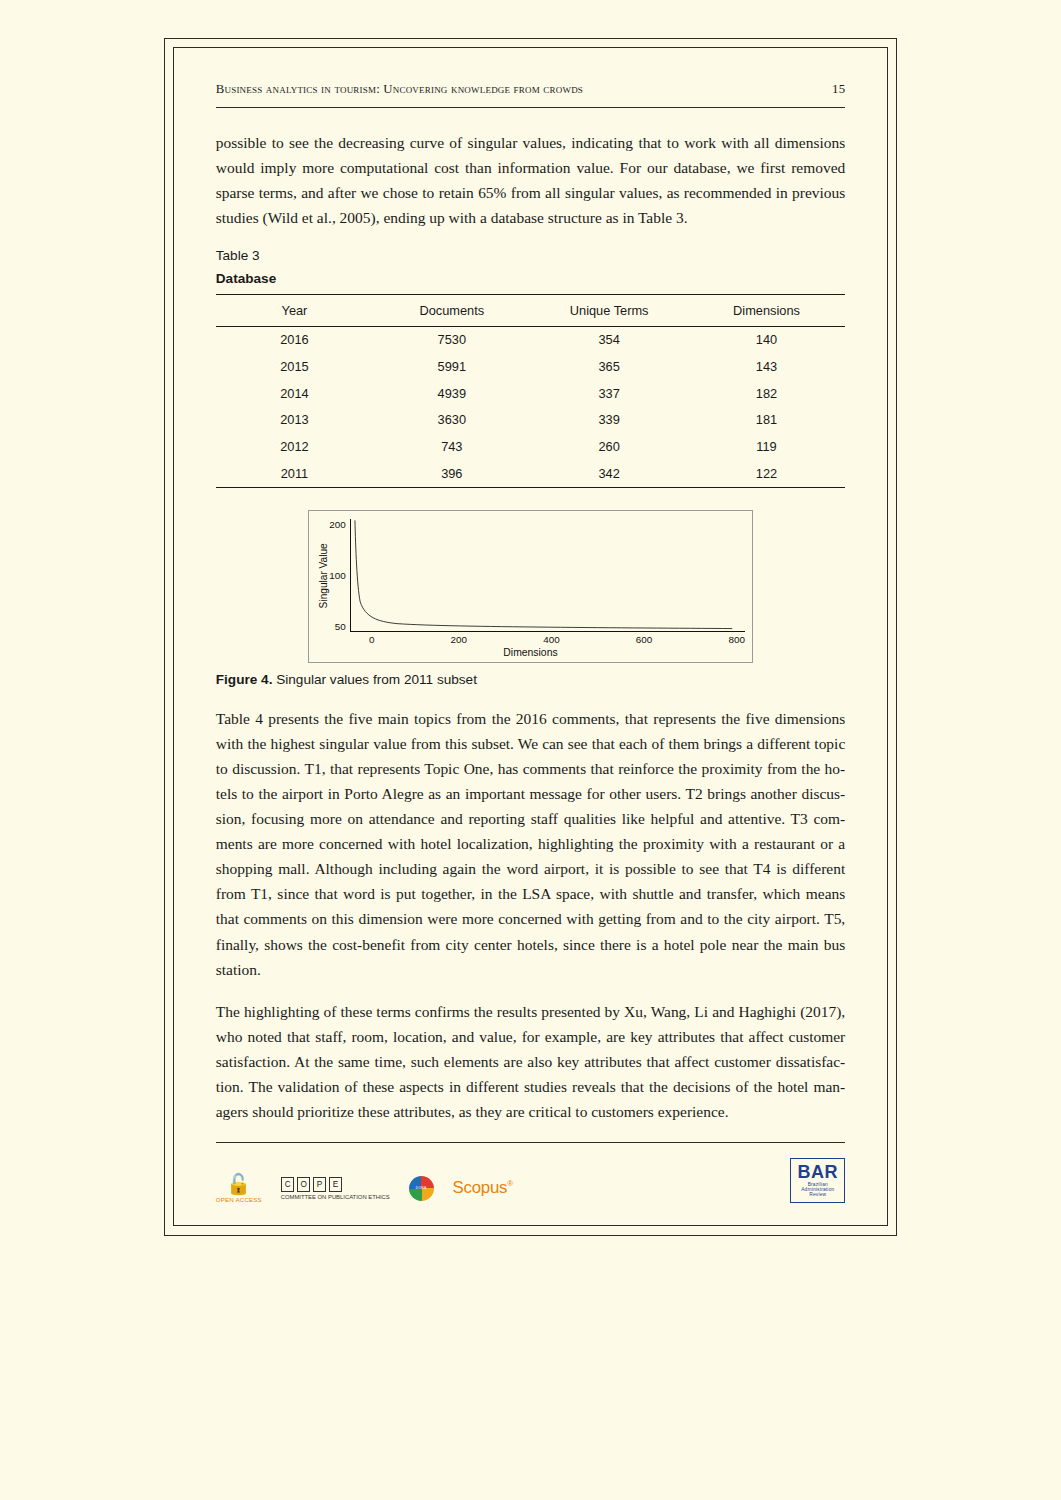Business analytics in tourism: Uncovering knowledge from crowds 15
possible to see the decreasing curve of singular values, indicating that to work with all dimensions would imply more computational cost than information value. For our database, we first removed sparse terms, and after we chose to retain 65% from all singular values, as recommended in previous studies (Wild et al., 2005), ending up with a database structure as in Table 3.
Table 3
Database
| Year | Documents | Unique Terms | Dimensions |
| --- | --- | --- | --- |
| 2016 | 7530 | 354 | 140 |
| 2015 | 5991 | 365 | 143 |
| 2014 | 4939 | 337 | 182 |
| 2013 | 3630 | 339 | 181 |
| 2012 | 743 | 260 | 119 |
| 2011 | 396 | 342 | 122 |
Singular Value
200
100
50
0200400600800
Dimensions
Figure 4. Singular values from 2011 subset
Table 4 presents the five main topics from the 2016 comments, that represents the five dimensions with the highest singular value from this subset. We can see that each of them brings a different topic to discussion. T1, that represents Topic One, has comments that reinforce the proximity from the hotels to the airport in Porto Alegre as an important message for other users. T2 brings another discussion, focusing more on attendance and reporting staff qualities like helpful and attentive. T3 comments are more concerned with hotel localization, highlighting the proximity with a restaurant or a shopping mall. Although including again the word airport, it is possible to see that T4 is different from T1, since that word is put together, in the LSA space, with shuttle and transfer, which means that comments on this dimension were more concerned with getting from and to the city airport. T5, finally, shows the cost-benefit from city center hotels, since there is a hotel pole near the main bus station.
The highlighting of these terms confirms the results presented by Xu, Wang, Li and Haghighi (2017), who noted that staff, room, location, and value, for example, are key attributes that affect customer satisfaction. At the same time, such elements are also key attributes that affect customer dissatisfaction. The validation of these aspects in different studies reveals that the decisions of the hotel managers should prioritize these attributes, as they are critical to customers experience.
🔓
OPEN ACCESS
COPE
COMMITTEE ON PUBLICATION ETHICS
Scopus®
BAR
Brazilian
Administration
Review